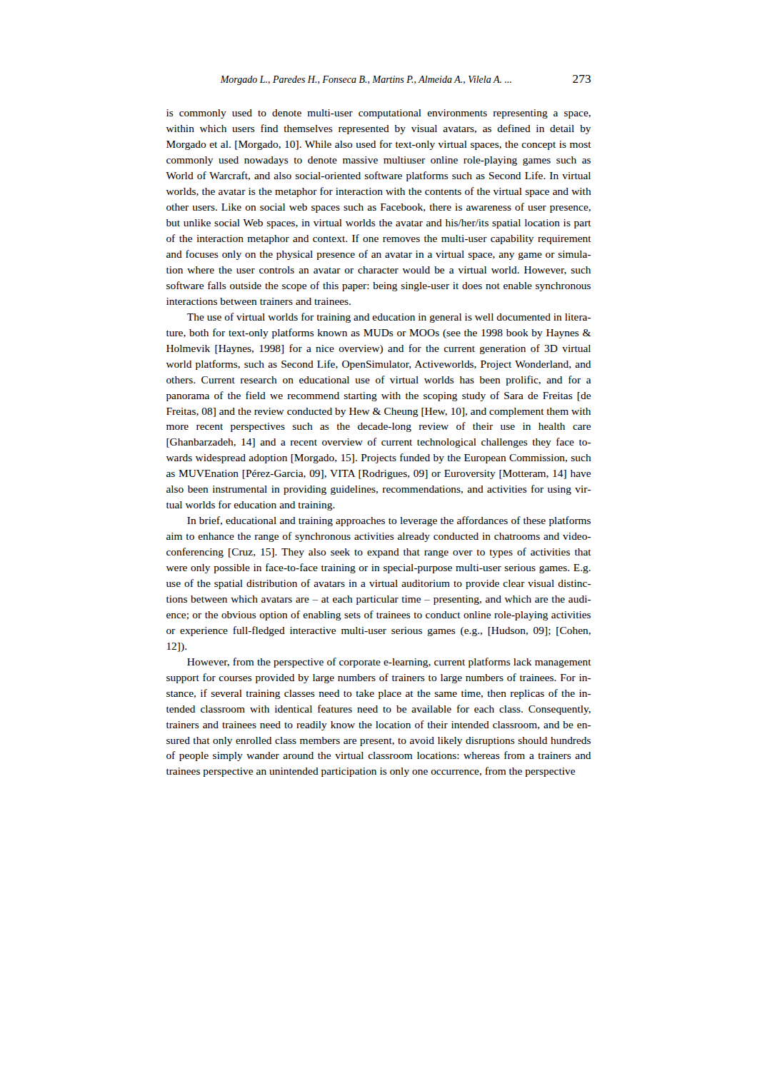Morgado L., Paredes H., Fonseca B., Martins P., Almeida A., Vilela A. ... 273
is commonly used to denote multi-user computational environments representing a space, within which users find themselves represented by visual avatars, as defined in detail by Morgado et al. [Morgado, 10]. While also used for text-only virtual spaces, the concept is most commonly used nowadays to denote massive multiuser online role-playing games such as World of Warcraft, and also social-oriented software platforms such as Second Life. In virtual worlds, the avatar is the metaphor for interaction with the contents of the virtual space and with other users. Like on social web spaces such as Facebook, there is awareness of user presence, but unlike social Web spaces, in virtual worlds the avatar and his/her/its spatial location is part of the interaction metaphor and context. If one removes the multi-user capability requirement and focuses only on the physical presence of an avatar in a virtual space, any game or simulation where the user controls an avatar or character would be a virtual world. However, such software falls outside the scope of this paper: being single-user it does not enable synchronous interactions between trainers and trainees.
The use of virtual worlds for training and education in general is well documented in literature, both for text-only platforms known as MUDs or MOOs (see the 1998 book by Haynes & Holmevik [Haynes, 1998] for a nice overview) and for the current generation of 3D virtual world platforms, such as Second Life, OpenSimulator, Activeworlds, Project Wonderland, and others. Current research on educational use of virtual worlds has been prolific, and for a panorama of the field we recommend starting with the scoping study of Sara de Freitas [de Freitas, 08] and the review conducted by Hew & Cheung [Hew, 10], and complement them with more recent perspectives such as the decade-long review of their use in health care [Ghanbarzadeh, 14] and a recent overview of current technological challenges they face towards widespread adoption [Morgado, 15]. Projects funded by the European Commission, such as MUVEnation [Pérez-Garcia, 09], VITA [Rodrigues, 09] or Euroversity [Motteram, 14] have also been instrumental in providing guidelines, recommendations, and activities for using virtual worlds for education and training.
In brief, educational and training approaches to leverage the affordances of these platforms aim to enhance the range of synchronous activities already conducted in chatrooms and videoconferencing [Cruz, 15]. They also seek to expand that range over to types of activities that were only possible in face-to-face training or in special-purpose multi-user serious games. E.g. use of the spatial distribution of avatars in a virtual auditorium to provide clear visual distinctions between which avatars are – at each particular time – presenting, and which are the audience; or the obvious option of enabling sets of trainees to conduct online role-playing activities or experience full-fledged interactive multi-user serious games (e.g., [Hudson, 09]; [Cohen, 12]).
However, from the perspective of corporate e-learning, current platforms lack management support for courses provided by large numbers of trainers to large numbers of trainees. For instance, if several training classes need to take place at the same time, then replicas of the intended classroom with identical features need to be available for each class. Consequently, trainers and trainees need to readily know the location of their intended classroom, and be ensured that only enrolled class members are present, to avoid likely disruptions should hundreds of people simply wander around the virtual classroom locations: whereas from a trainers and trainees perspective an unintended participation is only one occurrence, from the perspective